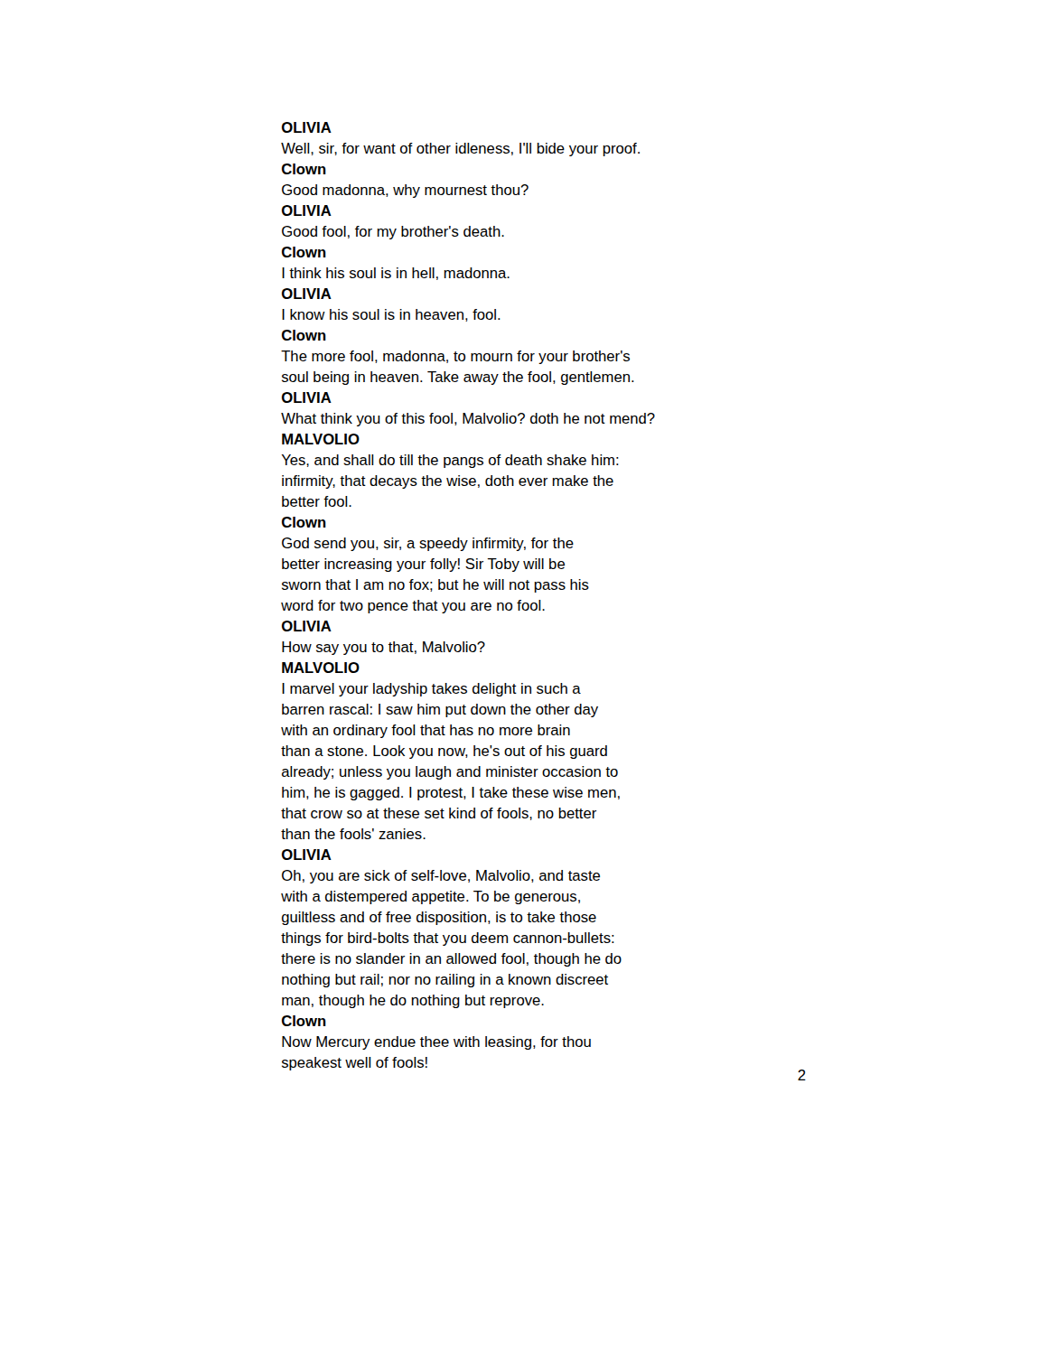OLIVIA
Well, sir, for want of other idleness, I'll bide your proof.
Clown
Good madonna, why mournest thou?
OLIVIA
Good fool, for my brother's death.
Clown
I think his soul is in hell, madonna.
OLIVIA
I know his soul is in heaven, fool.
Clown
The more fool, madonna, to mourn for your brother's
soul being in heaven. Take away the fool, gentlemen.
OLIVIA
What think you of this fool, Malvolio? doth he not mend?
MALVOLIO
Yes, and shall do till the pangs of death shake him:
infirmity, that decays the wise, doth ever make the
better fool.
Clown
God send you, sir, a speedy infirmity, for the
better increasing your folly! Sir Toby will be
sworn that I am no fox; but he will not pass his
word for two pence that you are no fool.
OLIVIA
How say you to that, Malvolio?
MALVOLIO
I marvel your ladyship takes delight in such a
barren rascal: I saw him put down the other day
with an ordinary fool that has no more brain
than a stone. Look you now, he's out of his guard
already; unless you laugh and minister occasion to
him, he is gagged. I protest, I take these wise men,
that crow so at these set kind of fools, no better
than the fools' zanies.
OLIVIA
Oh, you are sick of self-love, Malvolio, and taste
with a distempered appetite. To be generous,
guiltless and of free disposition, is to take those
things for bird-bolts that you deem cannon-bullets:
there is no slander in an allowed fool, though he do
nothing but rail; nor no railing in a known discreet
man, though he do nothing but reprove.
Clown
Now Mercury endue thee with leasing, for thou
speakest well of fools!
2